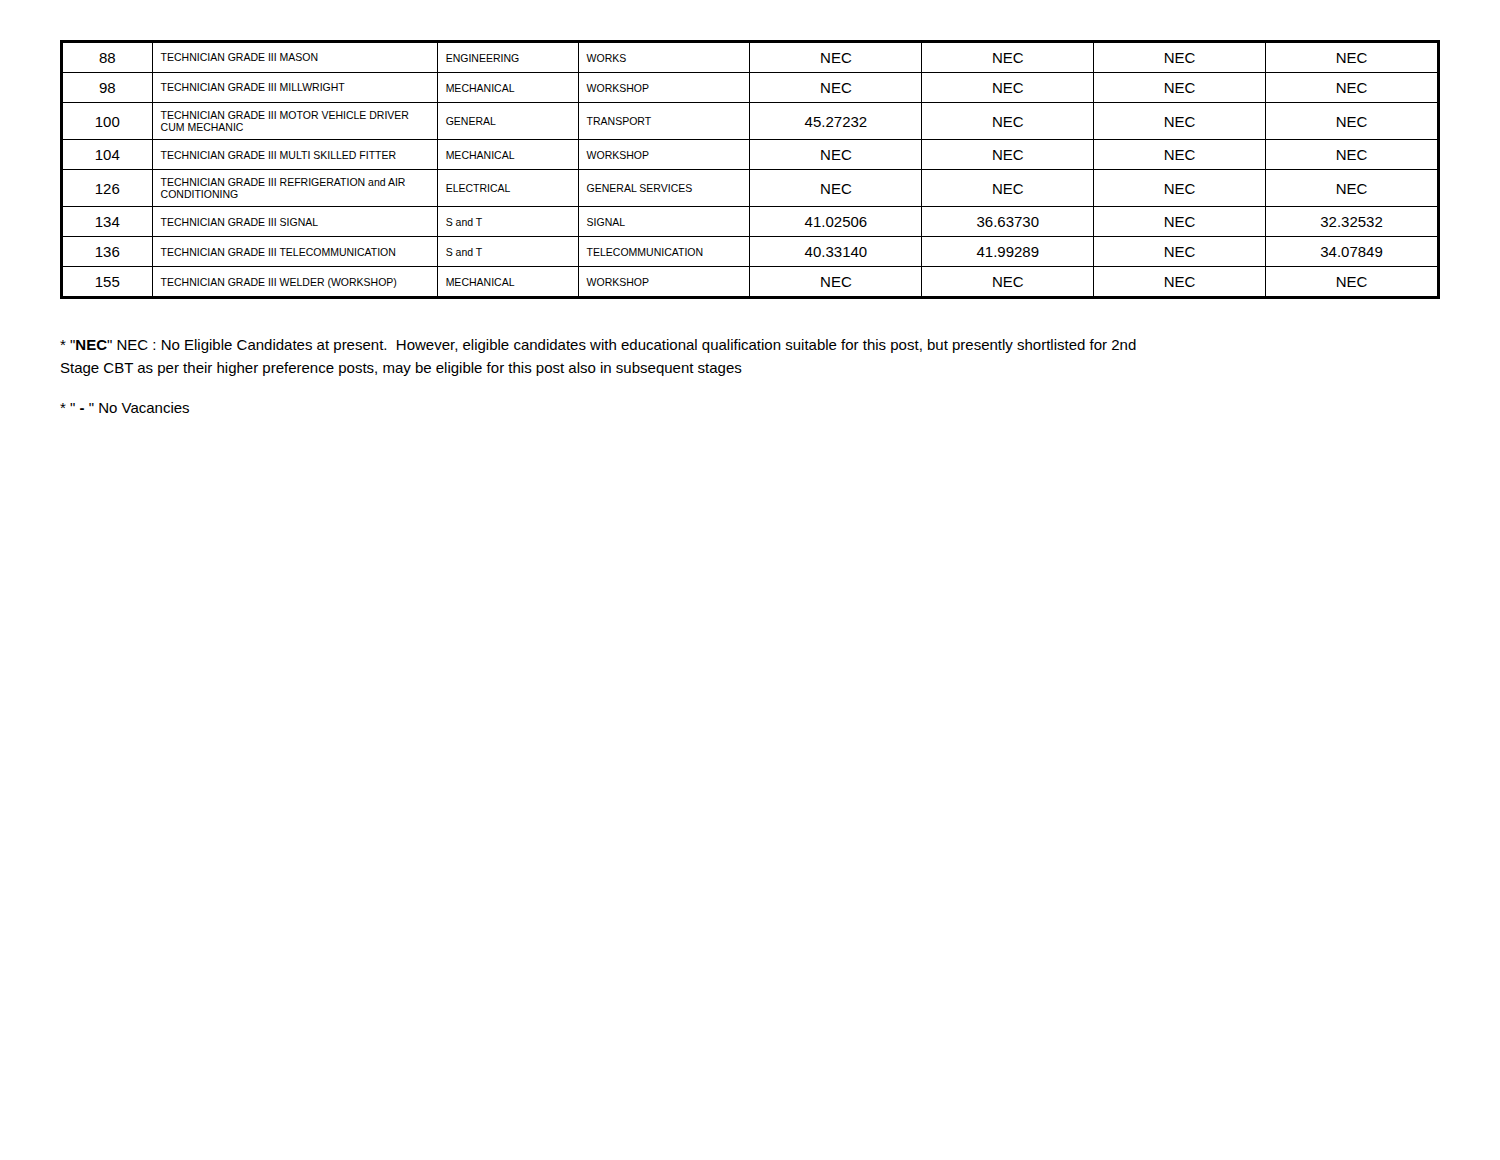| 88 | TECHNICIAN GRADE III MASON | ENGINEERING | WORKS | NEC | NEC | NEC | NEC |
| 98 | TECHNICIAN GRADE III MILLWRIGHT | MECHANICAL | WORKSHOP | NEC | NEC | NEC | NEC |
| 100 | TECHNICIAN GRADE III MOTOR VEHICLE DRIVER CUM MECHANIC | GENERAL | TRANSPORT | 45.27232 | NEC | NEC | NEC |
| 104 | TECHNICIAN GRADE III MULTI SKILLED FITTER | MECHANICAL | WORKSHOP | NEC | NEC | NEC | NEC |
| 126 | TECHNICIAN GRADE III REFRIGERATION and AIR CONDITIONING | ELECTRICAL | GENERAL SERVICES | NEC | NEC | NEC | NEC |
| 134 | TECHNICIAN GRADE III SIGNAL | S and T | SIGNAL | 41.02506 | 36.63730 | NEC | 32.32532 |
| 136 | TECHNICIAN GRADE III TELECOMMUNICATION | S and T | TELECOMMUNICATION | 40.33140 | 41.99289 | NEC | 34.07849 |
| 155 | TECHNICIAN GRADE III WELDER (WORKSHOP) | MECHANICAL | WORKSHOP | NEC | NEC | NEC | NEC |
* "NEC" NEC : No Eligible Candidates at present. However, eligible candidates with educational qualification suitable for this post, but presently shortlisted for 2nd Stage CBT as per their higher preference posts, may be eligible for this post also in subsequent stages
* " - " No Vacancies